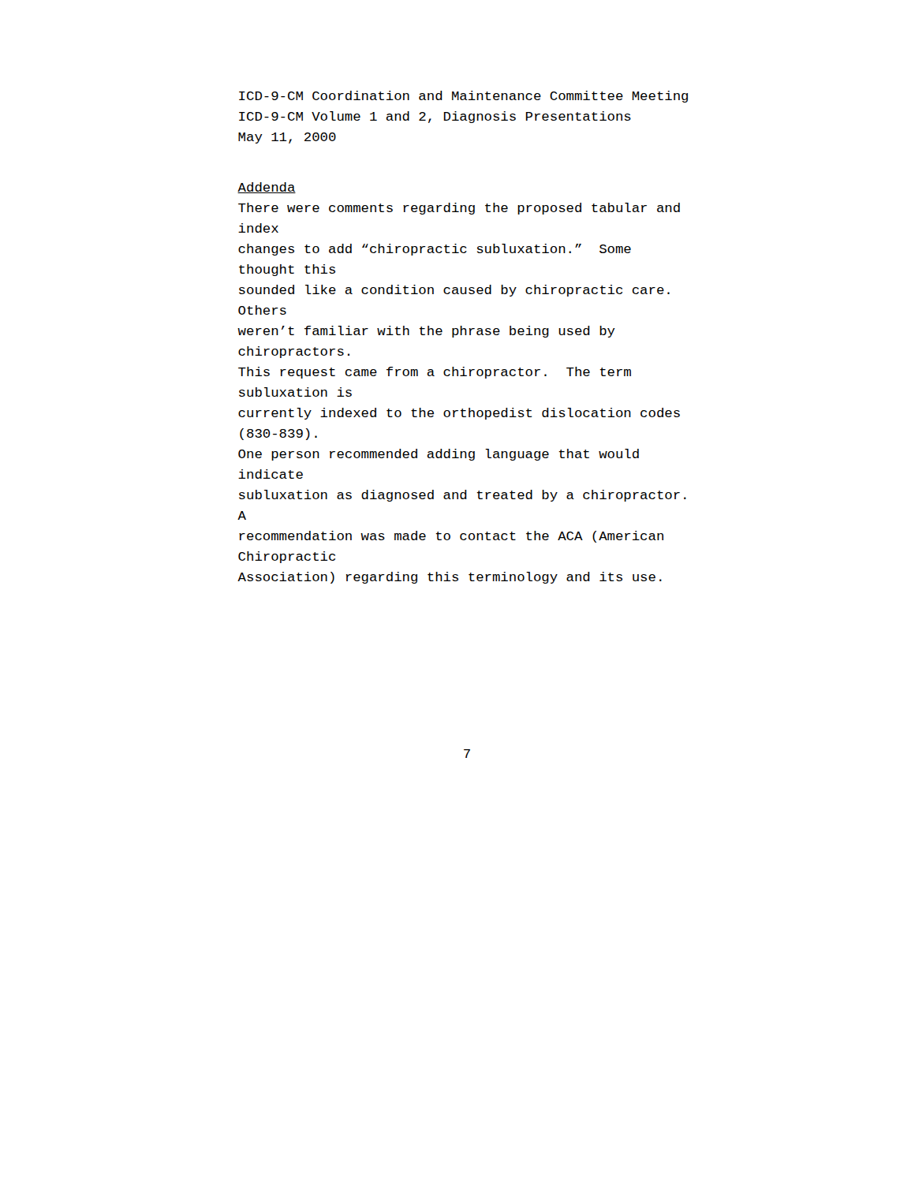ICD-9-CM Coordination and Maintenance Committee Meeting ICD-9-CM Volume 1 and 2, Diagnosis Presentations May 11, 2000
Addenda
There were comments regarding the proposed tabular and index changes to add “chiropractic subluxation.” Some thought this sounded like a condition caused by chiropractic care. Others weren’t familiar with the phrase being used by chiropractors. This request came from a chiropractor. The term subluxation is currently indexed to the orthopedist dislocation codes (830-839). One person recommended adding language that would indicate subluxation as diagnosed and treated by a chiropractor. A recommendation was made to contact the ACA (American Chiropractic Association) regarding this terminology and its use.
7